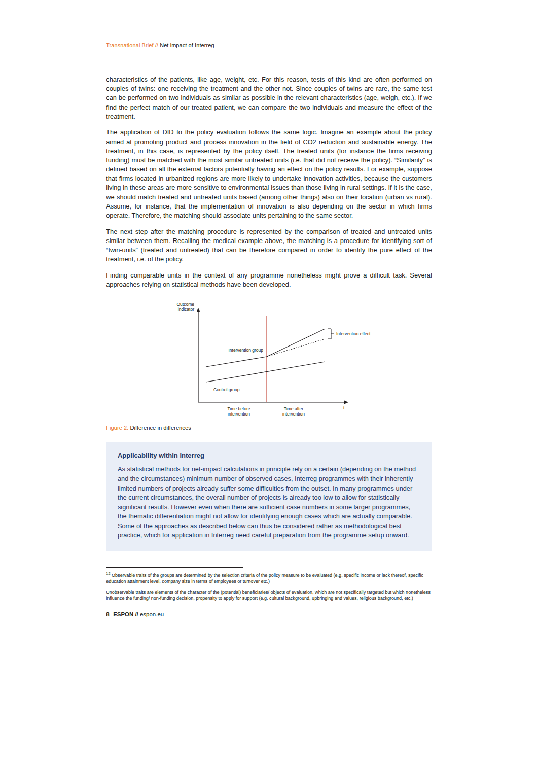Transnational Brief // Net impact of Interreg
characteristics of the patients, like age, weight, etc. For this reason, tests of this kind are often performed on couples of twins: one receiving the treatment and the other not. Since couples of twins are rare, the same test can be performed on two individuals as similar as possible in the relevant characteristics (age, weigh, etc.). If we find the perfect match of our treated patient, we can compare the two individuals and measure the effect of the treatment.
The application of DID to the policy evaluation follows the same logic. Imagine an example about the policy aimed at promoting product and process innovation in the field of CO2 reduction and sustainable energy. The treatment, in this case, is represented by the policy itself. The treated units (for instance the firms receiving funding) must be matched with the most similar untreated units (i.e. that did not receive the policy). “Similarity” is defined based on all the external factors potentially having an effect on the policy results. For example, suppose that firms located in urbanized regions are more likely to undertake innovation activities, because the customers living in these areas are more sensitive to environmental issues than those living in rural settings. If it is the case, we should match treated and untreated units based (among other things) also on their location (urban vs rural). Assume, for instance, that the implementation of innovation is also depending on the sector in which firms operate. Therefore, the matching should associate units pertaining to the same sector.
The next step after the matching procedure is represented by the comparison of treated and untreated units similar between them. Recalling the medical example above, the matching is a procedure for identifying sort of “twin-units” (treated and untreated) that can be therefore compared in order to identify the pure effect of the treatment, i.e. of the policy.
Finding comparable units in the context of any programme nonetheless might prove a difficult task. Several approaches relying on statistical methods have been developed.
Outcome indicator t Intervention effect Intervention group Control group Time before intervention Time after intervention
Figure 2. Difference in differences
Applicability within Interreg
As statistical methods for net-impact calculations in principle rely on a certain (depending on the method and the circumstances) minimum number of observed cases, Interreg programmes with their inherently limited numbers of projects already suffer some difficulties from the outset. In many programmes under the current circumstances, the overall number of projects is already too low to allow for statistically significant results. However even when there are sufficient case numbers in some larger programmes, the thematic differentiation might not allow for identifying enough cases which are actually comparable. Some of the approaches as described below can thus be considered rather as methodological best practice, which for application in Interreg need careful preparation from the programme setup onward.
12 Observable traits of the groups are determined by the selection criteria of the policy measure to be evaluated (e.g. specific income or lack thereof, specific education attainment level, company size in terms of employees or turnover etc.)
Unobservable traits are elements of the character of the (potential) beneficiaries/ objects of evaluation, which are not specifically targeted but which nonetheless influence the funding/ non-funding decision, propensity to apply for support (e.g. cultural background, upbringing and values, religious background, etc.)
8 ESPON // espon.eu